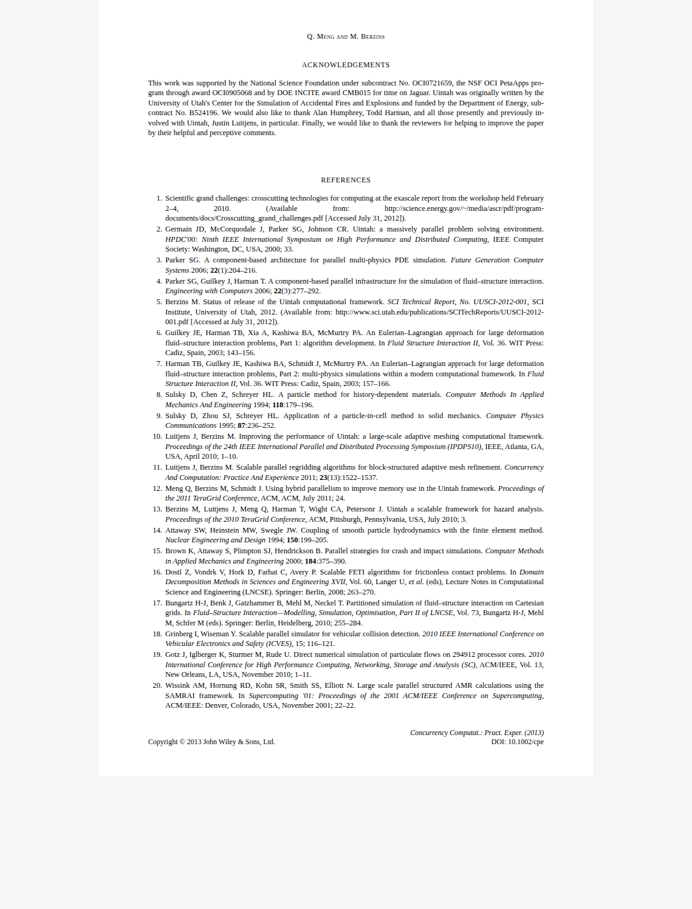Q. Meng and M. Berzins
ACKNOWLEDGEMENTS
This work was supported by the National Science Foundation under subcontract No. OCI0721659, the NSF OCI PetaApps program through award OCI0905068 and by DOE INCITE award CMB015 for time on Jaguar. Uintah was originally written by the University of Utah's Center for the Simulation of Accidental Fires and Explosions and funded by the Department of Energy, subcontract No. B524196. We would also like to thank Alan Humphrey, Todd Harman, and all those presently and previously involved with Uintah, Justin Luitjens, in particular. Finally, we would like to thank the reviewers for helping to improve the paper by their helpful and perceptive comments.
REFERENCES
Scientific grand challenges: crosscutting technologies for computing at the exascale report from the workshop held February 2–4, 2010. (Available from: http://science.energy.gov/~/media/ascr/pdf/program-documents/docs/Crosscutting_grand_challenges.pdf [Accessed July 31, 2012]).
Germain JD, McCorquodale J, Parker SG, Johnson CR. Uintah: a massively parallel problem solving environment. HPDC'00: Ninth IEEE International Symposium on High Performance and Distributed Computing, IEEE Computer Society: Washington, DC, USA, 2000; 33.
Parker SG. A component-based architecture for parallel multi-physics PDE simulation. Future Generation Computer Systems 2006; 22(1):204–216.
Parker SG, Guilkey J, Harman T. A component-based parallel infrastructure for the simulation of fluid–structure interaction. Engineering with Computers 2006; 22(3):277–292.
Berzins M. Status of release of the Uintah computational framework. SCI Technical Report, No. UUSCI-2012-001, SCI Institute, University of Utah, 2012. (Available from: http://www.sci.utah.edu/publications/SCITechReports/UUSCI-2012-001.pdf [Accessed at July 31, 2012]).
Guilkey JE, Harman TB, Xia A, Kashiwa BA, McMurtry PA. An Eulerian–Lagrangian approach for large deformation fluid–structure interaction problems, Part 1: algorithm development. In Fluid Structure Interaction II, Vol. 36. WIT Press: Cadiz, Spain, 2003; 143–156.
Harman TB, Guilkey JE, Kashiwa BA, Schmidt J, McMurtry PA. An Eulerian–Lagrangian approach for large deformation fluid–structure interaction problems, Part 2: multi-physics simulations within a modern computational framework. In Fluid Structure Interaction II, Vol. 36. WIT Press: Cadiz, Spain, 2003; 157–166.
Sulsky D, Chen Z, Schreyer HL. A particle method for history-dependent materials. Computer Methods In Applied Mechanics And Engineering 1994; 118:179–196.
Sulsky D, Zhou SJ, Schreyer HL. Application of a particle-in-cell method to solid mechanics. Computer Physics Communications 1995; 87:236–252.
Luitjens J, Berzins M. Improving the performance of Uintah: a large-scale adaptive meshing computational framework. Proceedings of the 24th IEEE International Parallel and Distributed Processing Symposium (IPDPS10), IEEE, Atlanta, GA, USA, April 2010; 1–10.
Luitjens J, Berzins M. Scalable parallel regridding algorithms for block-structured adaptive mesh refinement. Concurrency And Computation: Practice And Experience 2011; 23(13):1522–1537.
Meng Q, Berzins M, Schmidt J. Using hybrid parallelism to improve memory use in the Uintah framework. Proceedings of the 2011 TeraGrid Conference, ACM, ACM, July 2011; 24.
Berzins M, Luitjens J, Meng Q, Harman T, Wight CA, Petersonr J. Uintah a scalable framework for hazard analysis. Proceedings of the 2010 TeraGrid Conference, ACM, Pittsburgh, Pennsylvania, USA, July 2010; 3.
Attaway SW, Heinstein MW, Swegle JW. Coupling of smooth particle hydrodynamics with the finite element method. Nuclear Engineering and Design 1994; 150:199–205.
Brown K, Attaway S, Plimpton SJ, Hendrickson B. Parallel strategies for crash and impact simulations. Computer Methods in Applied Mechanics and Engineering 2000; 184:375–390.
Dostl Z, Vondrk V, Hork D, Farhat C, Avery P. Scalable FETI algorithms for frictionless contact problems. In Domain Decomposition Methods in Sciences and Engineering XVII, Vol. 60, Langer U, et al. (eds), Lecture Notes in Computational Science and Engineering (LNCSE). Springer: Berlin, 2008; 263–270.
Bungartz H-J, Benk J, Gatzhammer B, Mehl M, Neckel T. Partitioned simulation of fluid–structure interaction on Cartesian grids. In Fluid–Structure Interaction—Modelling, Simulation, Optimisation, Part II of LNCSE, Vol. 73, Bungartz H-J, Mehl M, Schfer M (eds). Springer: Berlin, Heidelberg, 2010; 255–284.
Grinberg I, Wiseman Y. Scalable parallel simulator for vehicular collision detection. 2010 IEEE International Conference on Vehicular Electronics and Safety (ICVES), 15; 116–121.
Gotz J, Iglberger K, Sturmer M, Rude U. Direct numerical simulation of particulate flows on 294912 processor cores. 2010 International Conference for High Performance Computing, Networking, Storage and Analysis (SC), ACM/IEEE, Vol. 13, New Orleans, LA, USA, November 2010; 1–11.
Wissink AM, Hornung RD, Kohn SR, Smith SS, Elliott N. Large scale parallel structured AMR calculations using the SAMRAI framework. In Supercomputing '01: Proceedings of the 2001 ACM/IEEE Conference on Supercomputing, ACM/IEEE: Denver, Colorado, USA, November 2001; 22–22.
Copyright © 2013 John Wiley & Sons, Ltd.
Concurrency Computat.: Pract. Exper. (2013)
DOI: 10.1002/cpe